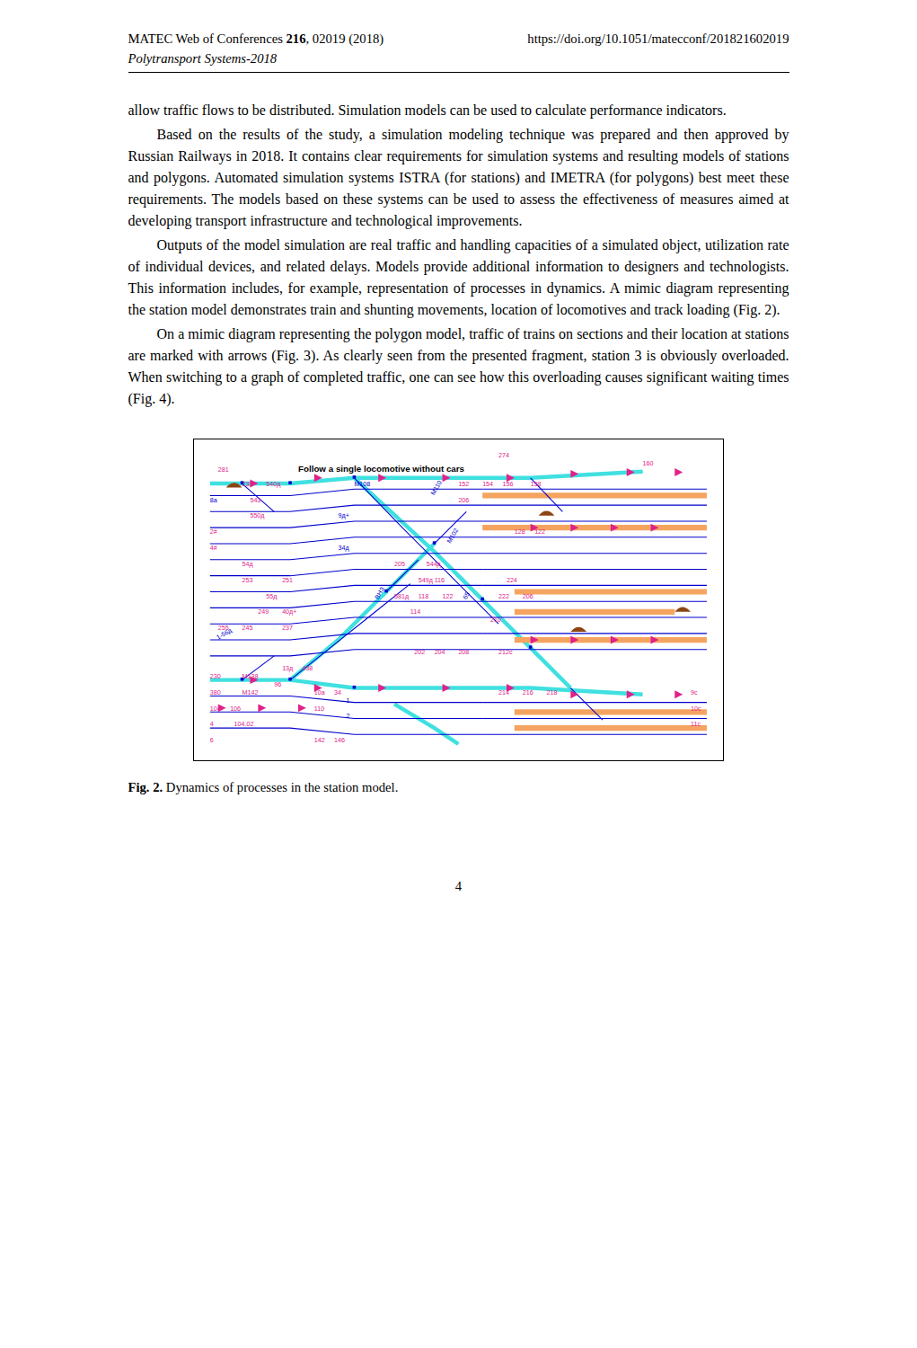MATEC Web of Conferences 216, 02019 (2018)
Polytransport Systems-2018
https://doi.org/10.1051/matecconf/201821602019
allow traffic flows to be distributed. Simulation models can be used to calculate performance indicators.
Based on the results of the study, a simulation modeling technique was prepared and then approved by Russian Railways in 2018. It contains clear requirements for simulation systems and resulting models of stations and polygons. Automated simulation systems ISTRA (for stations) and IMETRA (for polygons) best meet these requirements. The models based on these systems can be used to assess the effectiveness of measures aimed at developing transport infrastructure and technological improvements.
Outputs of the model simulation are real traffic and handling capacities of a simulated object, utilization rate of individual devices, and related delays. Models provide additional information to designers and technologists. This information includes, for example, representation of processes in dynamics. A mimic diagram representing the station model demonstrates train and shunting movements, location of locomotives and track loading (Fig. 2).
On a mimic diagram representing the polygon model, traffic of trains on sections and their location at stations are marked with arrows (Fig. 3). As clearly seen from the presented fragment, station 3 is obviously overloaded. When switching to a graph of completed traffic, one can see how this overloading causes significant waiting times (Fig. 4).
Follow a single locomotive without cars 274 160 152 154 156 158 206 128 122 224 222 206 210 212c 208 204 202 214 216 218 116 118 122 114 205 544д 549д 581д 281 233 540д 543 550д 2# 4# 54д 253 251 55д 249 40д+ 255 245 237 230 M138 13д 438 96 380 M142 104 106 4 104.02 6 10а 34 110 142 146 9с 10с 11с 8а M108 9д+ 34д M110 M102 ВНЗ 65 1-56д 1 2
Fig. 2. Dynamics of processes in the station model.
4